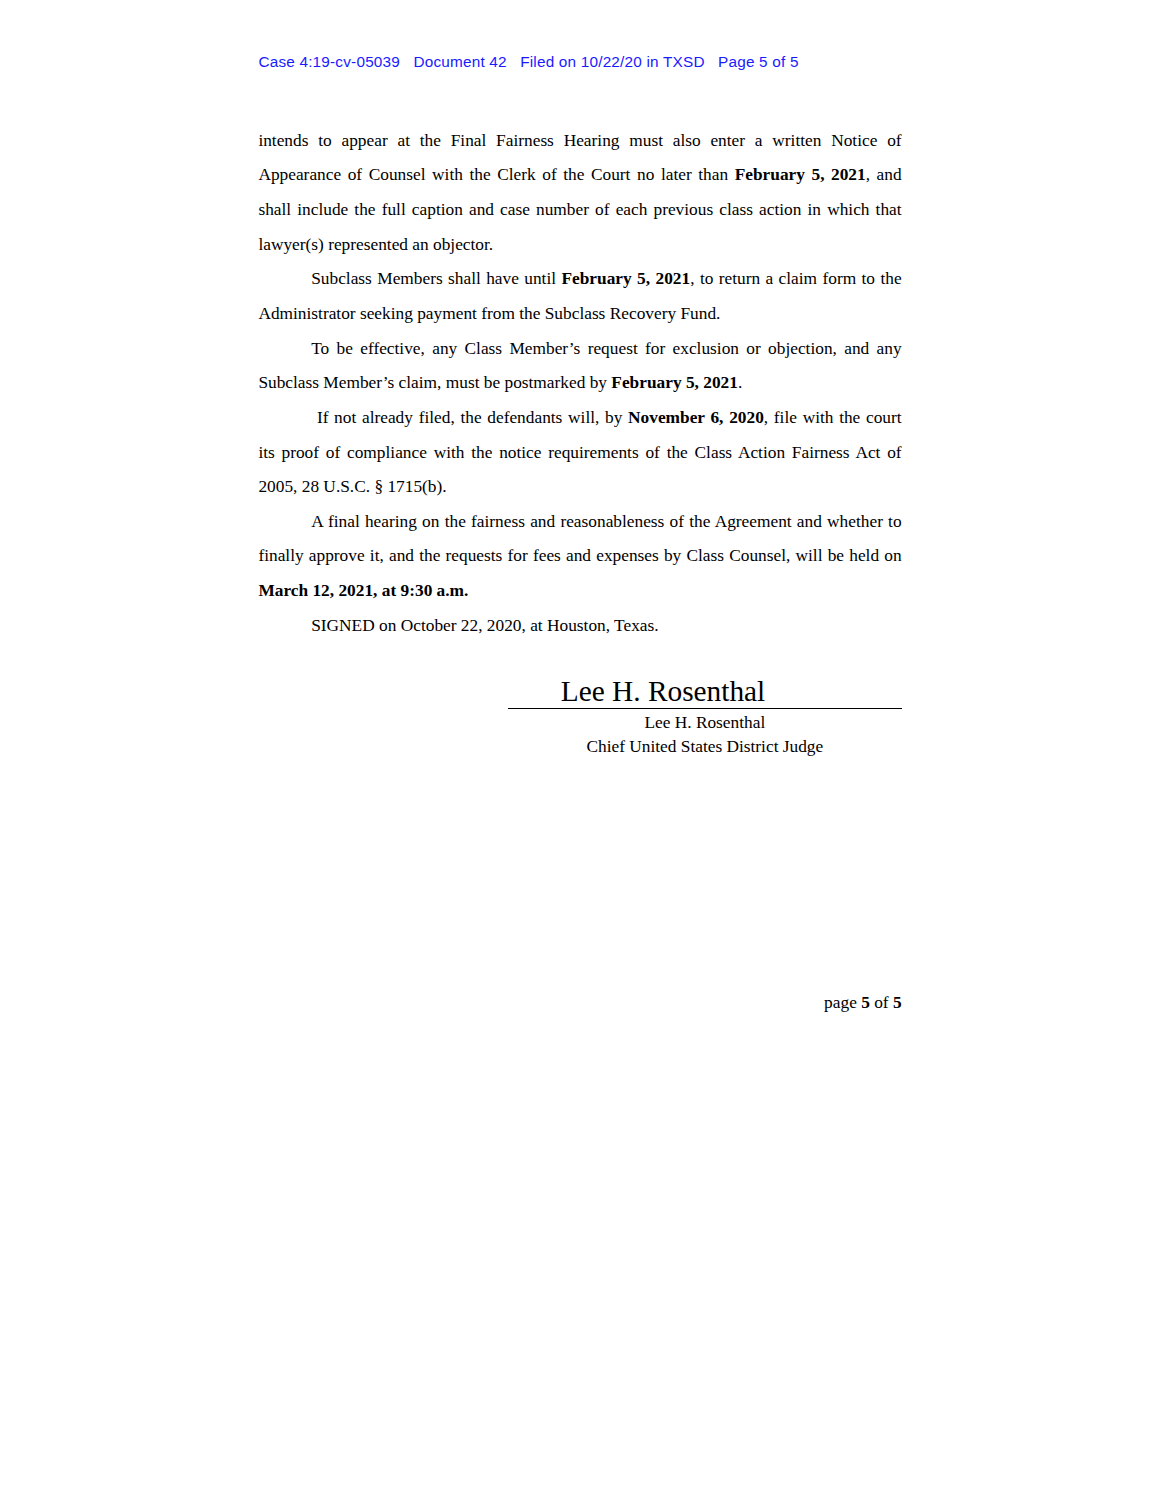Case 4:19-cv-05039 Document 42 Filed on 10/22/20 in TXSD Page 5 of 5
intends to appear at the Final Fairness Hearing must also enter a written Notice of Appearance of Counsel with the Clerk of the Court no later than February 5, 2021, and shall include the full caption and case number of each previous class action in which that lawyer(s) represented an objector.
Subclass Members shall have until February 5, 2021, to return a claim form to the Administrator seeking payment from the Subclass Recovery Fund.
To be effective, any Class Member’s request for exclusion or objection, and any Subclass Member’s claim, must be postmarked by February 5, 2021.
If not already filed, the defendants will, by November 6, 2020, file with the court its proof of compliance with the notice requirements of the Class Action Fairness Act of 2005, 28 U.S.C. § 1715(b).
A final hearing on the fairness and reasonableness of the Agreement and whether to finally approve it, and the requests for fees and expenses by Class Counsel, will be held on March 12, 2021, at 9:30 a.m.
SIGNED on October 22, 2020, at Houston, Texas.
Lee H. Rosenthal
Lee H. Rosenthal
Chief United States District Judge
page 5 of 5